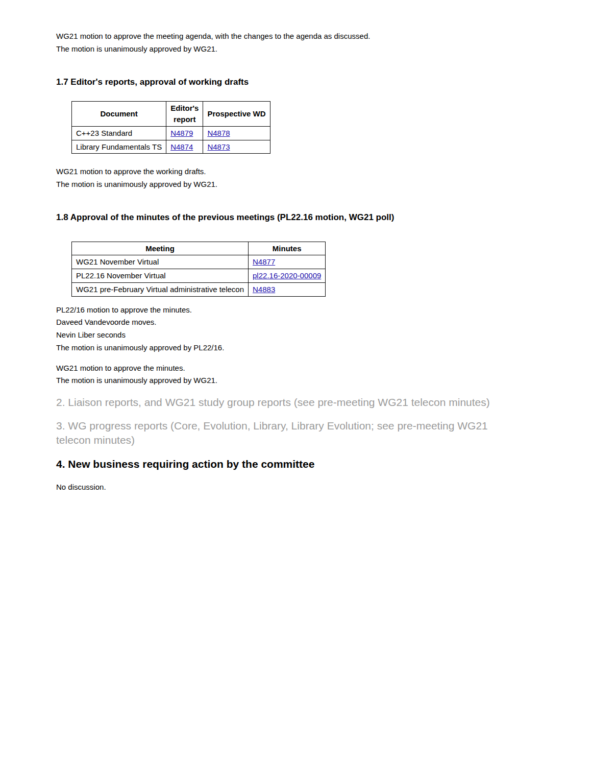WG21 motion to approve the meeting agenda, with the changes to the agenda as discussed.
The motion is unanimously approved by WG21.
1.7 Editor's reports, approval of working drafts
| Document | Editor's report | Prospective WD |
| --- | --- | --- |
| C++23 Standard | N4879 | N4878 |
| Library Fundamentals TS | N4874 | N4873 |
WG21 motion to approve the working drafts.
The motion is unanimously approved by WG21.
1.8 Approval of the minutes of the previous meetings (PL22.16 motion, WG21 poll)
| Meeting | Minutes |
| --- | --- |
| WG21 November Virtual | N4877 |
| PL22.16 November Virtual | pl22.16-2020-00009 |
| WG21 pre-February Virtual administrative telecon | N4883 |
PL22/16 motion to approve the minutes.
Daveed Vandevoorde moves.
Nevin Liber seconds
The motion is unanimously approved by PL22/16.
WG21 motion to approve the minutes.
The motion is unanimously approved by WG21.
2. Liaison reports, and WG21 study group reports (see pre-meeting WG21 telecon minutes)
3. WG progress reports (Core, Evolution, Library, Library Evolution; see pre-meeting WG21 telecon minutes)
4. New business requiring action by the committee
No discussion.